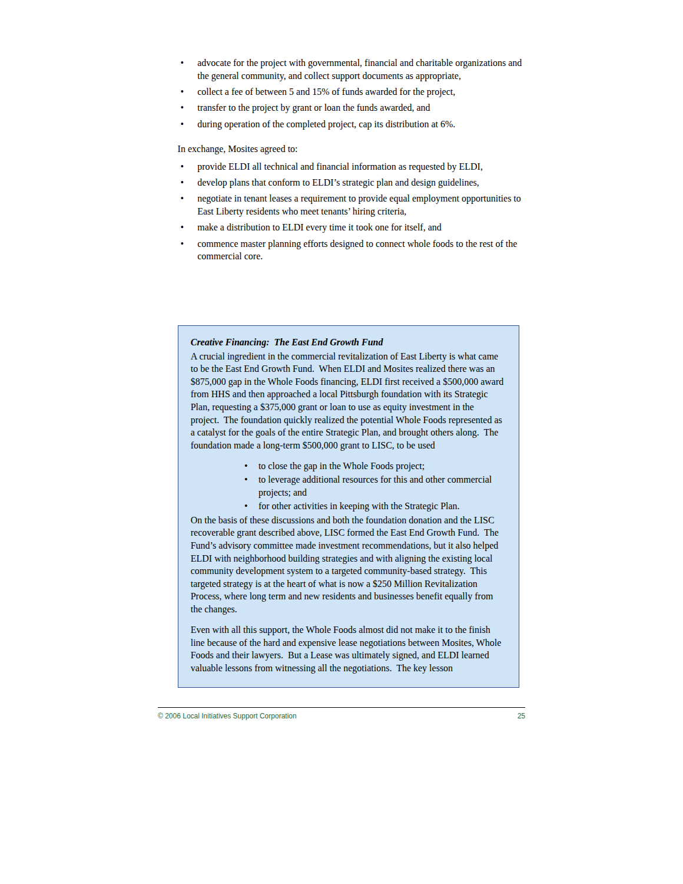advocate for the project with governmental, financial and charitable organizations and the general community, and collect support documents as appropriate,
collect a fee of between 5 and 15% of funds awarded for the project,
transfer to the project by grant or loan the funds awarded, and
during operation of the completed project, cap its distribution at 6%.
In exchange, Mosites agreed to:
provide ELDI all technical and financial information as requested by ELDI,
develop plans that conform to ELDI’s strategic plan and design guidelines,
negotiate in tenant leases a requirement to provide equal employment opportunities to East Liberty residents who meet tenants’ hiring criteria,
make a distribution to ELDI every time it took one for itself, and
commence master planning efforts designed to connect whole foods to the rest of the commercial core.
Creative Financing: The East End Growth Fund
A crucial ingredient in the commercial revitalization of East Liberty is what came to be the East End Growth Fund. When ELDI and Mosites realized there was an $875,000 gap in the Whole Foods financing, ELDI first received a $500,000 award from HHS and then approached a local Pittsburgh foundation with its Strategic Plan, requesting a $375,000 grant or loan to use as equity investment in the project. The foundation quickly realized the potential Whole Foods represented as a catalyst for the goals of the entire Strategic Plan, and brought others along. The foundation made a long-term $500,000 grant to LISC, to be used
to close the gap in the Whole Foods project;
to leverage additional resources for this and other commercial projects; and
for other activities in keeping with the Strategic Plan.
On the basis of these discussions and both the foundation donation and the LISC recoverable grant described above, LISC formed the East End Growth Fund. The Fund’s advisory committee made investment recommendations, but it also helped ELDI with neighborhood building strategies and with aligning the existing local community development system to a targeted community-based strategy. This targeted strategy is at the heart of what is now a $250 Million Revitalization Process, where long term and new residents and businesses benefit equally from the changes.
Even with all this support, the Whole Foods almost did not make it to the finish line because of the hard and expensive lease negotiations between Mosites, Whole Foods and their lawyers. But a Lease was ultimately signed, and ELDI learned valuable lessons from witnessing all the negotiations. The key lesson
© 2006 Local Initiatives Support Corporation 25